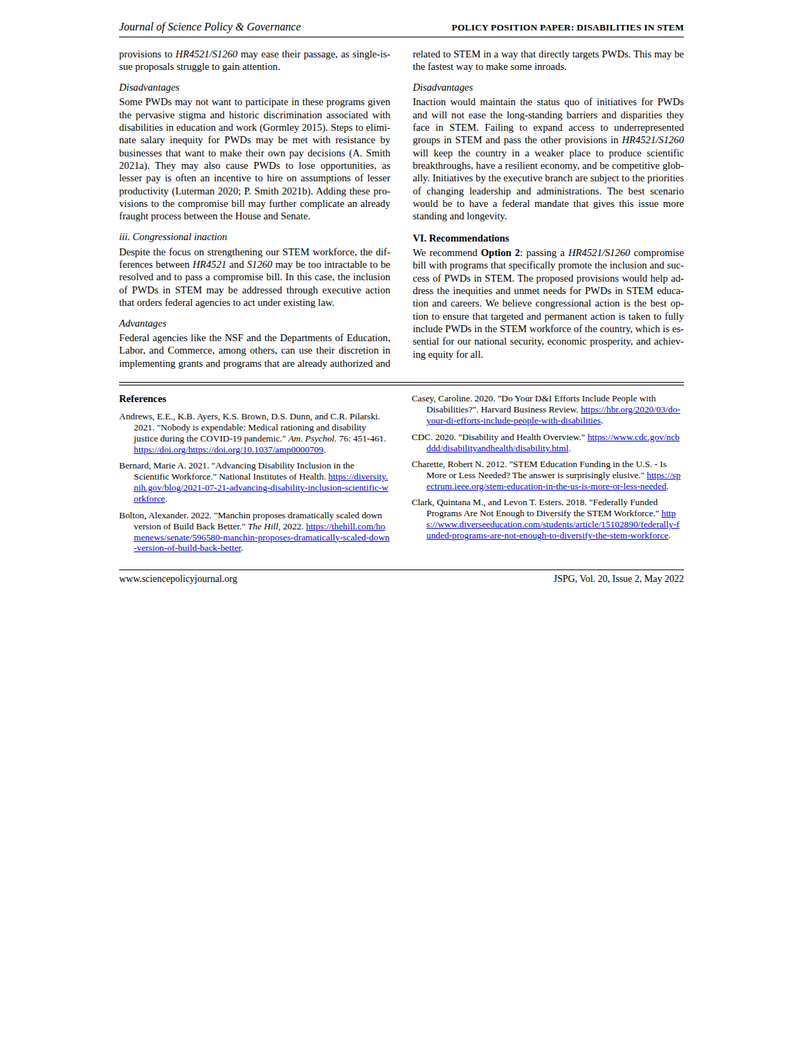Journal of Science Policy & Governance
Policy Position Paper: Disabilities in STEM
provisions to HR4521/S1260 may ease their passage, as single-issue proposals struggle to gain attention.
Disadvantages
Some PWDs may not want to participate in these programs given the pervasive stigma and historic discrimination associated with disabilities in education and work (Gormley 2015). Steps to eliminate salary inequity for PWDs may be met with resistance by businesses that want to make their own pay decisions (A. Smith 2021a). They may also cause PWDs to lose opportunities, as lesser pay is often an incentive to hire on assumptions of lesser productivity (Luterman 2020; P. Smith 2021b). Adding these provisions to the compromise bill may further complicate an already fraught process between the House and Senate.
iii. Congressional inaction
Despite the focus on strengthening our STEM workforce, the differences between HR4521 and S1260 may be too intractable to be resolved and to pass a compromise bill. In this case, the inclusion of PWDs in STEM may be addressed through executive action that orders federal agencies to act under existing law.
Advantages
Federal agencies like the NSF and the Departments of Education, Labor, and Commerce, among others, can use their discretion in implementing grants and programs that are already authorized and related to STEM in a way that directly targets PWDs. This may be the fastest way to make some inroads.
Disadvantages
Inaction would maintain the status quo of initiatives for PWDs and will not ease the long-standing barriers and disparities they face in STEM. Failing to expand access to underrepresented groups in STEM and pass the other provisions in HR4521/S1260 will keep the country in a weaker place to produce scientific breakthroughs, have a resilient economy, and be competitive globally. Initiatives by the executive branch are subject to the priorities of changing leadership and administrations. The best scenario would be to have a federal mandate that gives this issue more standing and longevity.
VI. Recommendations
We recommend Option 2: passing a HR4521/S1260 compromise bill with programs that specifically promote the inclusion and success of PWDs in STEM. The proposed provisions would help address the inequities and unmet needs for PWDs in STEM education and careers. We believe congressional action is the best option to ensure that targeted and permanent action is taken to fully include PWDs in the STEM workforce of the country, which is essential for our national security, economic prosperity, and achieving equity for all.
References
Andrews, E.E., K.B. Ayers, K.S. Brown, D.S. Dunn, and C.R. Pilarski. 2021. "Nobody is expendable: Medical rationing and disability justice during the COVID-19 pandemic." Am. Psychol. 76: 451-461. https://doi.org/https://doi.org/10.1037/amp0000709.
Bernard, Marie A. 2021. "Advancing Disability Inclusion in the Scientific Workforce." National Institutes of Health. https://diversity.nih.gov/blog/2021-07-21-advancing-disability-inclusion-scientific-workforce.
Bolton, Alexander. 2022. "Manchin proposes dramatically scaled down version of Build Back Better." The Hill, 2022. https://thehill.com/homenews/senate/596580-manchin-proposes-dramatically-scaled-down-version-of-build-back-better.
Casey, Caroline. 2020. "Do Your D&I Efforts Include People with Disabilities?". Harvard Business Review. https://hbr.org/2020/03/do-your-di-efforts-include-people-with-disabilities.
CDC. 2020. "Disability and Health Overview." https://www.cdc.gov/ncbddd/disabilityandhealth/disability.html.
Charette, Robert N. 2012. "STEM Education Funding in the U.S. - Is More or Less Needed? The answer is surprisingly elusive." https://spectrum.ieee.org/stem-education-in-the-us-is-more-or-less-needed.
Clark, Quintana M., and Levon T. Esters. 2018. "Federally Funded Programs Are Not Enough to Diversify the STEM Workforce." https://www.diverseeducation.com/students/article/15102890/federally-funded-programs-are-not-enough-to-diversify-the-stem-workforce.
www.sciencepolicyjournal.org
JSPG, Vol. 20, Issue 2, May 2022